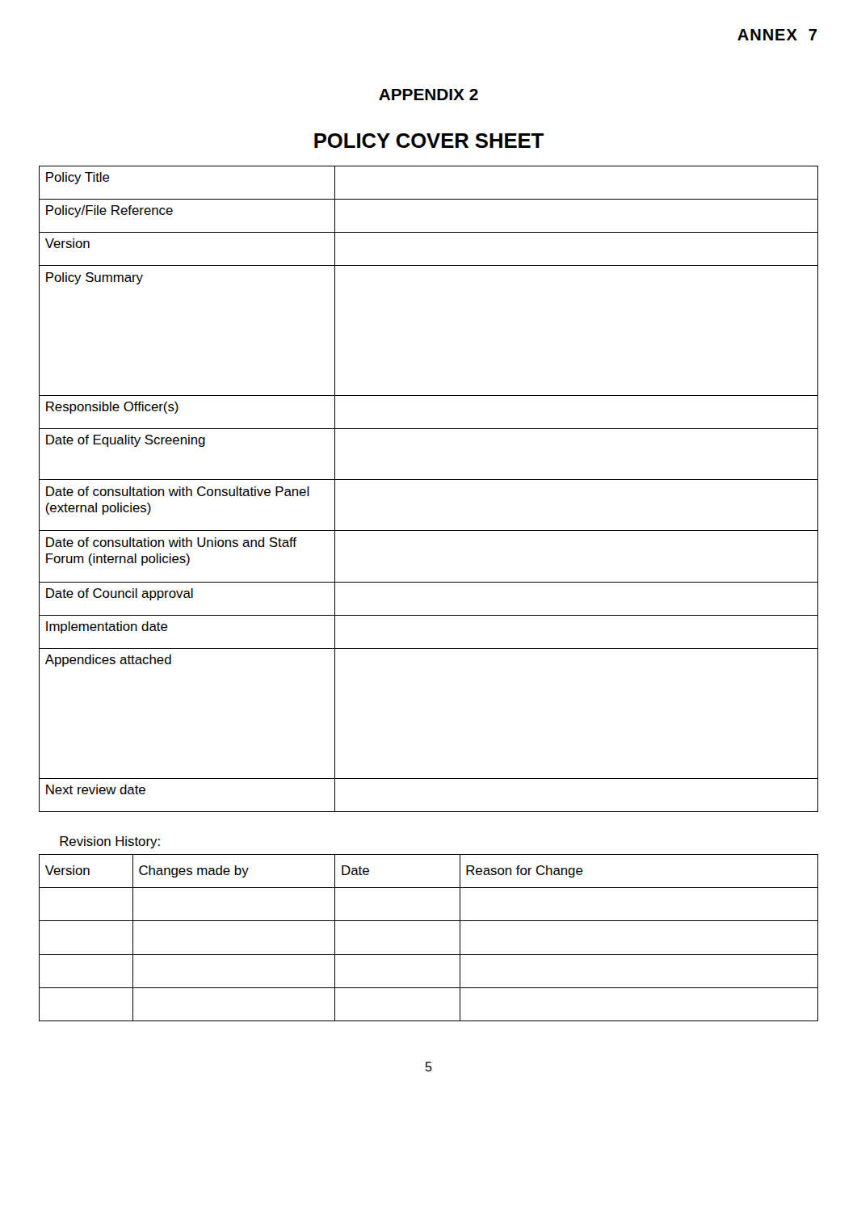ANNEX 7
APPENDIX 2
POLICY COVER SHEET
| Policy Title | |
| Policy/File Reference | |
| Version | |
| Policy Summary | |
| Responsible Officer(s) | |
| Date of Equality Screening | |
| Date of consultation with Consultative Panel (external policies) | |
| Date of consultation with Unions and Staff Forum (internal policies) | |
| Date of Council approval | |
| Implementation date | |
| Appendices attached | |
| Next review date | |
Revision History:
| Version | Changes made by | Date | Reason for Change |
| --- | --- | --- | --- |
5